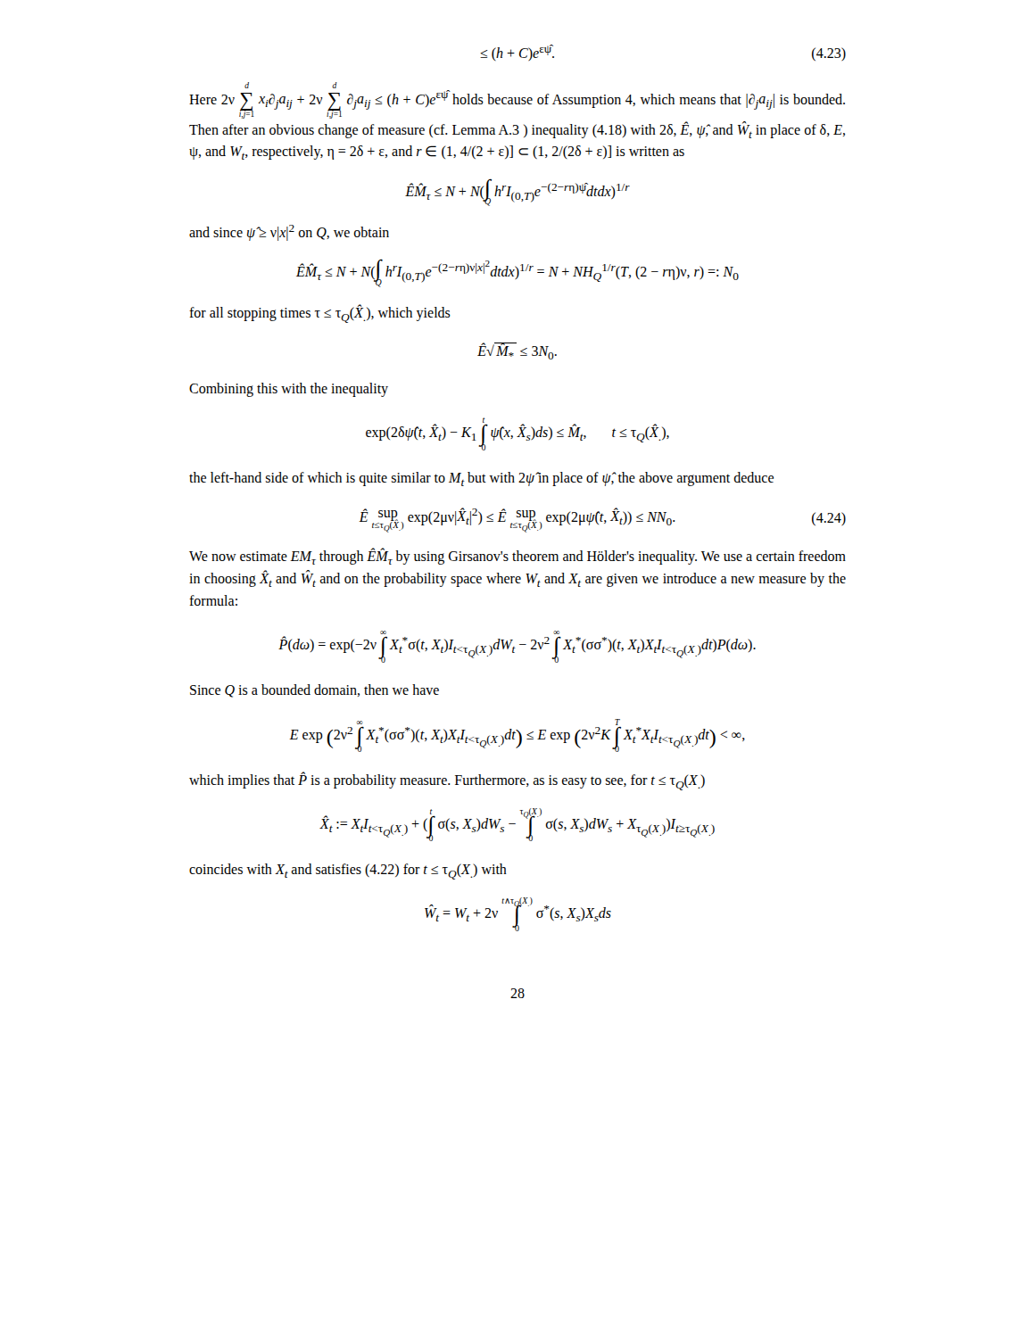≤ (h + C)eεψ̂. (4.23)
Here 2ν d∑i,j=1 xi∂jaij + 2ν d∑i,j=1 ∂jaij ≤ (h + C)eεψ̂ holds because of Assumption 4, which means that |∂jaij| is bounded. Then after an obvious change of measure (cf. Lemma A.3 ) inequality (4.18) with 2δ, Ê, ψ̂, and Ŵt in place of δ, E, ψ, and Wt, respectively, η = 2δ + ε, and r ∈ (1, 4/(2 + ε)] ⊂ (1, 2/(2δ + ε)] is written as
ÊM̂τ ≤ N + N(∫Q hrI(0,T)e−(2−rη)ψ̂dtdx)1/r
and since ψ̂ ≥ ν|x|2 on Q, we obtain
ÊM̂τ ≤ N + N(∫Q hrI(0,T)e−(2−rη)ν|x|2dtdx)1/r = N + NHQ1/r(T, (2 − rη)ν, r) =: N0
for all stopping times τ ≤ τQ(X̂.), which yields
Ê√M̂* ≤ 3N0.
Combining this with the inequality
exp(2δψ̂(t, X̂t) − K1 t∫0 ψ̂(x, X̂s)ds) ≤ M̂t, t ≤ τQ(X̂.),
the left-hand side of which is quite similar to Mt but with 2ψ̂ in place of ψ̂, the above argument deduce
Ê sup t≤τQ(X̂.) exp(2μν|X̂t|2) ≤ Ê sup t≤τQ(X̂.) exp(2μψ̂(t, X̂t)) ≤ NN0. (4.24)
We now estimate EMτ through ÊM̂τ by using Girsanov's theorem and Hölder's inequality. We use a certain freedom in choosing X̂t and Ŵt and on the probability space where Wt and Xt are given we introduce a new measure by the formula:
P̂(dω) = exp(−2ν ∞∫0 Xt*σ(t, Xt)It<τQ(X.)dWt − 2ν2 ∞∫0 Xt*(σσ*)(t, Xt)XtIt<τQ(X.)dt)P(dω).
Since Q is a bounded domain, then we have
E exp (2ν2 ∞∫0 Xt*(σσ*)(t, Xt)XtIt<τQ(X.)dt) ≤ E exp (2ν2K T∫0 Xt*XtIt<τQ(X.)dt) < ∞,
which implies that P̂ is a probability measure. Furthermore, as is easy to see, for t ≤ τQ(X.)
X̂t := XtIt<τQ(X.) + (t∫0 σ(s, Xs)dWs − τQ(X.)∫0 σ(s, Xs)dWs + XτQ(X.))It≥τQ(X.)
coincides with Xt and satisfies (4.22) for t ≤ τQ(X.) with
Ŵt = Wt + 2ν t∧τQ(X.)∫0 σ*(s, Xs)Xsds
28